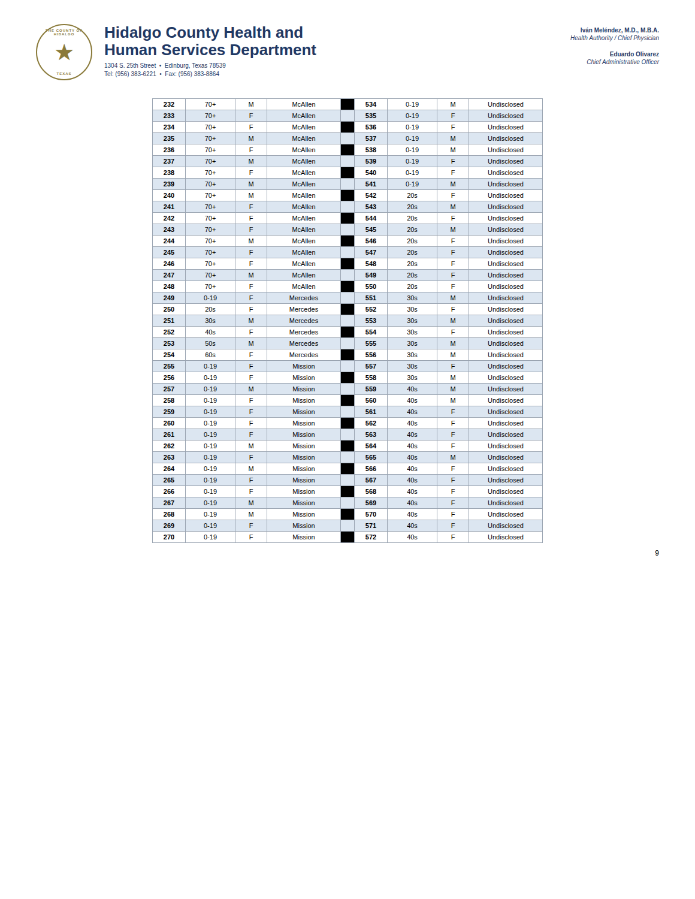THE COUNTY OF HIDALGO
★
TEXAS
Hidalgo County Health and
Human Services Department
1304 S. 25th Street • Edinburg, Texas 78539
Tel: (956) 383-6221 • Fax: (956) 383-8864
Iván Meléndez, M.D., M.B.A.
Health Authority / Chief Physician
Eduardo Olivarez
Chief Administrative Officer
| 232 | 70+ | M | McAllen | | 534 | 0-19 | M | Undisclosed |
| 233 | 70+ | F | McAllen | | 535 | 0-19 | F | Undisclosed |
| 234 | 70+ | F | McAllen | | 536 | 0-19 | F | Undisclosed |
| 235 | 70+ | M | McAllen | | 537 | 0-19 | M | Undisclosed |
| 236 | 70+ | F | McAllen | | 538 | 0-19 | M | Undisclosed |
| 237 | 70+ | M | McAllen | | 539 | 0-19 | F | Undisclosed |
| 238 | 70+ | F | McAllen | | 540 | 0-19 | F | Undisclosed |
| 239 | 70+ | M | McAllen | | 541 | 0-19 | M | Undisclosed |
| 240 | 70+ | M | McAllen | | 542 | 20s | F | Undisclosed |
| 241 | 70+ | F | McAllen | | 543 | 20s | M | Undisclosed |
| 242 | 70+ | F | McAllen | | 544 | 20s | F | Undisclosed |
| 243 | 70+ | F | McAllen | | 545 | 20s | M | Undisclosed |
| 244 | 70+ | M | McAllen | | 546 | 20s | F | Undisclosed |
| 245 | 70+ | F | McAllen | | 547 | 20s | F | Undisclosed |
| 246 | 70+ | F | McAllen | | 548 | 20s | F | Undisclosed |
| 247 | 70+ | M | McAllen | | 549 | 20s | F | Undisclosed |
| 248 | 70+ | F | McAllen | | 550 | 20s | F | Undisclosed |
| 249 | 0-19 | F | Mercedes | | 551 | 30s | M | Undisclosed |
| 250 | 20s | F | Mercedes | | 552 | 30s | F | Undisclosed |
| 251 | 30s | M | Mercedes | | 553 | 30s | M | Undisclosed |
| 252 | 40s | F | Mercedes | | 554 | 30s | F | Undisclosed |
| 253 | 50s | M | Mercedes | | 555 | 30s | M | Undisclosed |
| 254 | 60s | F | Mercedes | | 556 | 30s | M | Undisclosed |
| 255 | 0-19 | F | Mission | | 557 | 30s | F | Undisclosed |
| 256 | 0-19 | F | Mission | | 558 | 30s | M | Undisclosed |
| 257 | 0-19 | M | Mission | | 559 | 40s | M | Undisclosed |
| 258 | 0-19 | F | Mission | | 560 | 40s | M | Undisclosed |
| 259 | 0-19 | F | Mission | | 561 | 40s | F | Undisclosed |
| 260 | 0-19 | F | Mission | | 562 | 40s | F | Undisclosed |
| 261 | 0-19 | F | Mission | | 563 | 40s | F | Undisclosed |
| 262 | 0-19 | M | Mission | | 564 | 40s | F | Undisclosed |
| 263 | 0-19 | F | Mission | | 565 | 40s | M | Undisclosed |
| 264 | 0-19 | M | Mission | | 566 | 40s | F | Undisclosed |
| 265 | 0-19 | F | Mission | | 567 | 40s | F | Undisclosed |
| 266 | 0-19 | F | Mission | | 568 | 40s | F | Undisclosed |
| 267 | 0-19 | M | Mission | | 569 | 40s | F | Undisclosed |
| 268 | 0-19 | M | Mission | | 570 | 40s | F | Undisclosed |
| 269 | 0-19 | F | Mission | | 571 | 40s | F | Undisclosed |
| 270 | 0-19 | F | Mission | | 572 | 40s | F | Undisclosed |
9